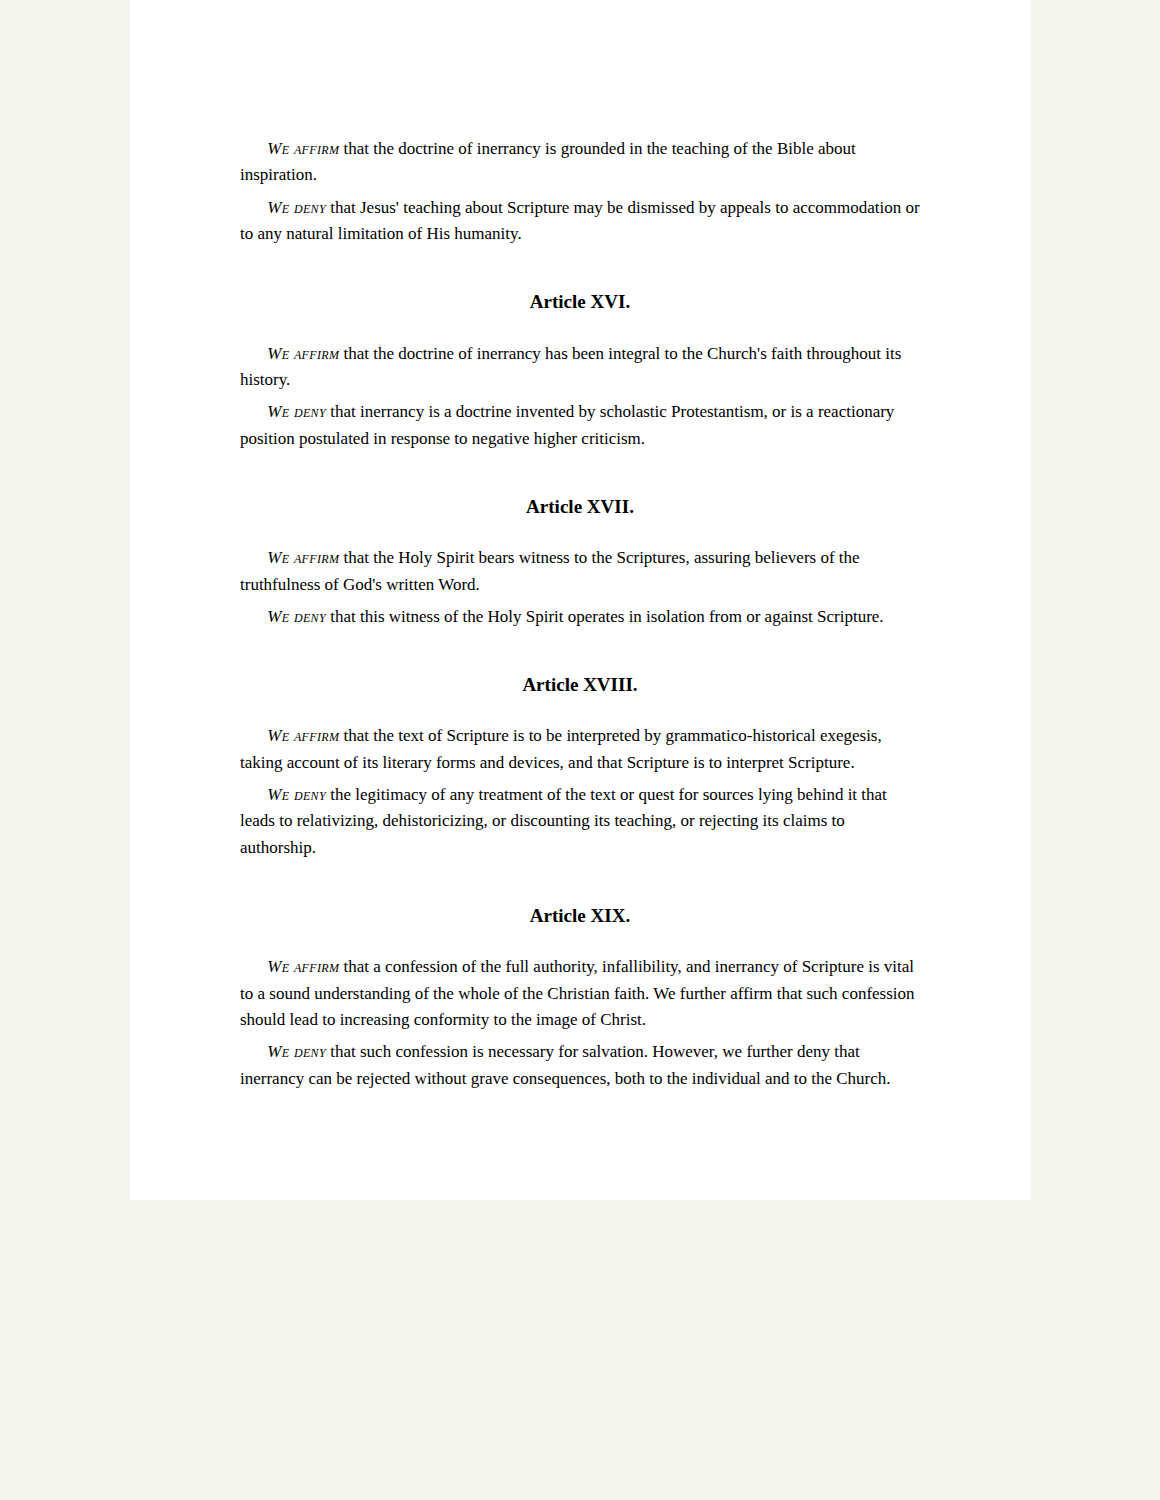We affirm that the doctrine of inerrancy is grounded in the teaching of the Bible about inspiration.
We deny that Jesus' teaching about Scripture may be dismissed by appeals to accommodation or to any natural limitation of His humanity.
Article XVI.
We affirm that the doctrine of inerrancy has been integral to the Church's faith throughout its history.
We deny that inerrancy is a doctrine invented by scholastic Protestantism, or is a reactionary position postulated in response to negative higher criticism.
Article XVII.
We affirm that the Holy Spirit bears witness to the Scriptures, assuring believers of the truthfulness of God's written Word.
We deny that this witness of the Holy Spirit operates in isolation from or against Scripture.
Article XVIII.
We affirm that the text of Scripture is to be interpreted by grammatico-historical exegesis, taking account of its literary forms and devices, and that Scripture is to interpret Scripture.
We deny the legitimacy of any treatment of the text or quest for sources lying behind it that leads to relativizing, dehistoricizing, or discounting its teaching, or rejecting its claims to authorship.
Article XIX.
We affirm that a confession of the full authority, infallibility, and inerrancy of Scripture is vital to a sound understanding of the whole of the Christian faith. We further affirm that such confession should lead to increasing conformity to the image of Christ.
We deny that such confession is necessary for salvation. However, we further deny that inerrancy can be rejected without grave consequences, both to the individual and to the Church.